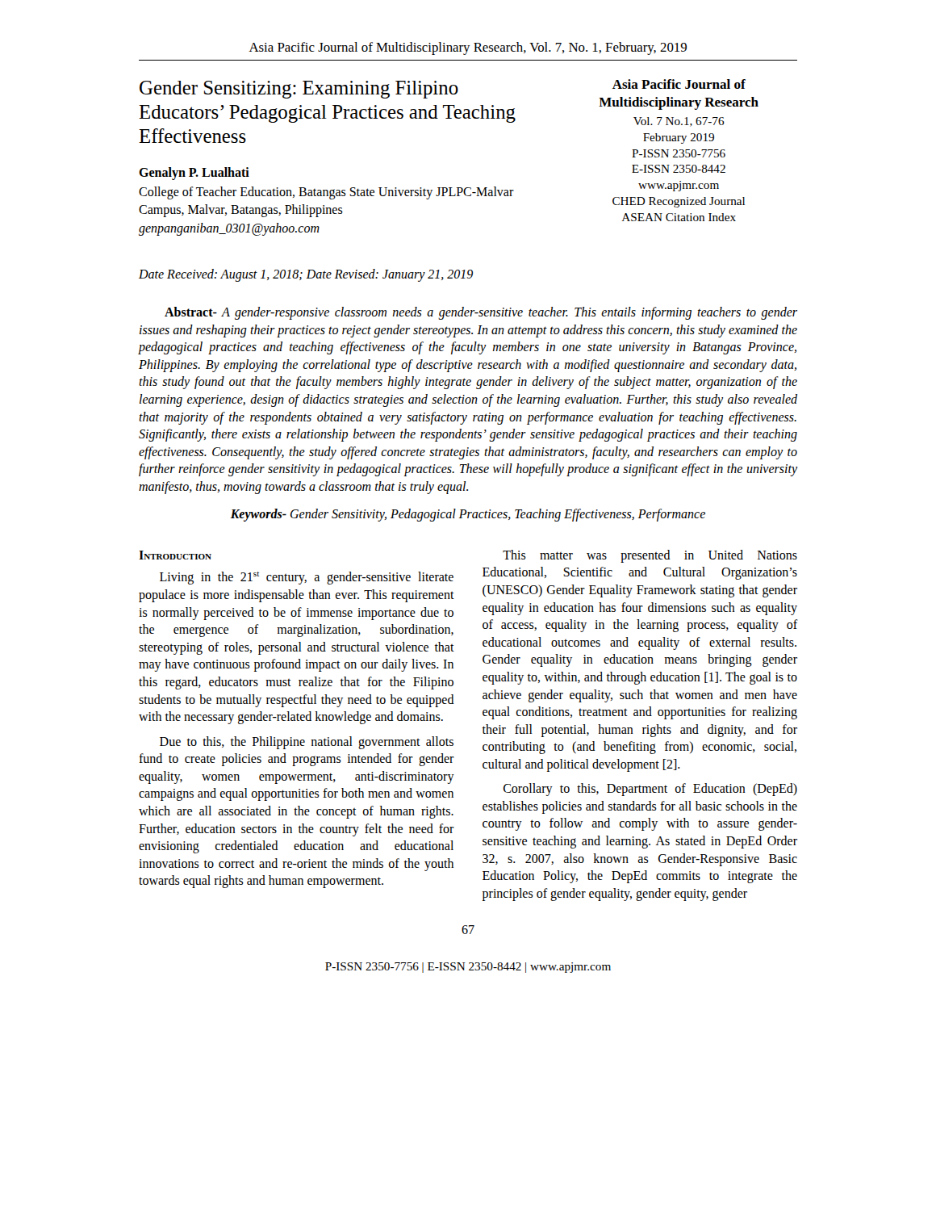Asia Pacific Journal of Multidisciplinary Research, Vol. 7, No. 1, February, 2019
Gender Sensitizing: Examining Filipino Educators’ Pedagogical Practices and Teaching Effectiveness
Genalyn P. Lualhati
College of Teacher Education, Batangas State University JPLPC-Malvar Campus, Malvar, Batangas, Philippines
genpanganiban_0301@yahoo.com
Asia Pacific Journal of Multidisciplinary Research Vol. 7 No.1, 67-76
February 2019
P-ISSN 2350-7756
E-ISSN 2350-8442
www.apjmr.com
CHED Recognized Journal
ASEAN Citation Index
Date Received: August 1, 2018; Date Revised: January 21, 2019
Abstract- A gender-responsive classroom needs a gender-sensitive teacher. This entails informing teachers to gender issues and reshaping their practices to reject gender stereotypes. In an attempt to address this concern, this study examined the pedagogical practices and teaching effectiveness of the faculty members in one state university in Batangas Province, Philippines. By employing the correlational type of descriptive research with a modified questionnaire and secondary data, this study found out that the faculty members highly integrate gender in delivery of the subject matter, organization of the learning experience, design of didactics strategies and selection of the learning evaluation. Further, this study also revealed that majority of the respondents obtained a very satisfactory rating on performance evaluation for teaching effectiveness. Significantly, there exists a relationship between the respondents’ gender sensitive pedagogical practices and their teaching effectiveness. Consequently, the study offered concrete strategies that administrators, faculty, and researchers can employ to further reinforce gender sensitivity in pedagogical practices. These will hopefully produce a significant effect in the university manifesto, thus, moving towards a classroom that is truly equal.
Keywords- Gender Sensitivity, Pedagogical Practices, Teaching Effectiveness, Performance
Introduction
Living in the 21st century, a gender-sensitive literate populace is more indispensable than ever. This requirement is normally perceived to be of immense importance due to the emergence of marginalization, subordination, stereotyping of roles, personal and structural violence that may have continuous profound impact on our daily lives. In this regard, educators must realize that for the Filipino students to be mutually respectful they need to be equipped with the necessary gender-related knowledge and domains.
Due to this, the Philippine national government allots fund to create policies and programs intended for gender equality, women empowerment, anti-discriminatory campaigns and equal opportunities for both men and women which are all associated in the concept of human rights. Further, education sectors in the country felt the need for envisioning credentialed education and educational innovations to correct and re-orient the minds of the youth towards equal rights and human empowerment.
This matter was presented in United Nations Educational, Scientific and Cultural Organization’s (UNESCO) Gender Equality Framework stating that gender equality in education has four dimensions such as equality of access, equality in the learning process, equality of educational outcomes and equality of external results. Gender equality in education means bringing gender equality to, within, and through education [1]. The goal is to achieve gender equality, such that women and men have equal conditions, treatment and opportunities for realizing their full potential, human rights and dignity, and for contributing to (and benefiting from) economic, social, cultural and political development [2].
Corollary to this, Department of Education (DepEd) establishes policies and standards for all basic schools in the country to follow and comply with to assure gender-sensitive teaching and learning. As stated in DepEd Order 32, s. 2007, also known as Gender-Responsive Basic Education Policy, the DepEd commits to integrate the principles of gender equality, gender equity, gender
67
P-ISSN 2350-7756 | E-ISSN 2350-8442 | www.apjmr.com